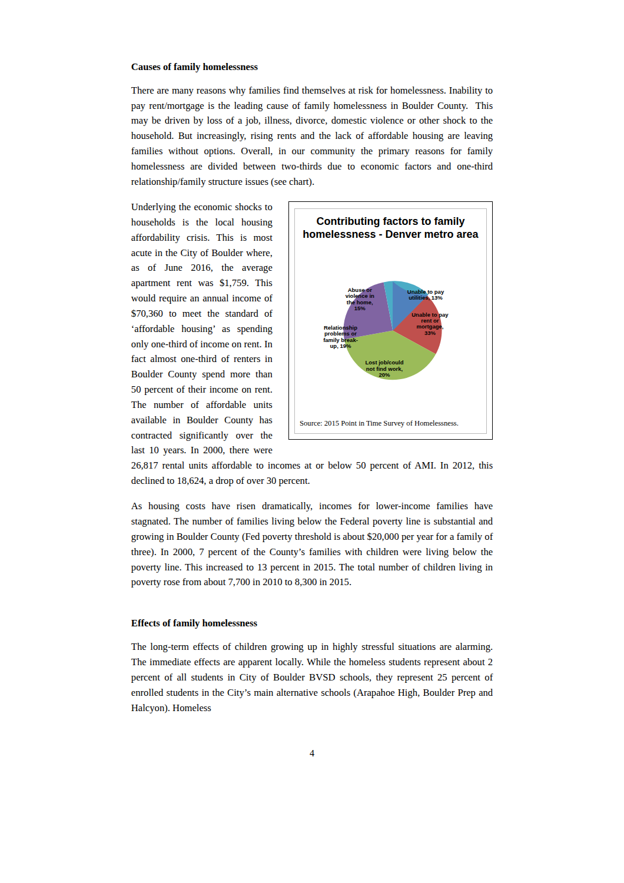Causes of family homelessness
There are many reasons why families find themselves at risk for homelessness. Inability to pay rent/mortgage is the leading cause of family homelessness in Boulder County. This may be driven by loss of a job, illness, divorce, domestic violence or other shock to the household. But increasingly, rising rents and the lack of affordable housing are leaving families without options. Overall, in our community the primary reasons for family homelessness are divided between two-thirds due to economic factors and one-third relationship/family structure issues (see chart).
Contributing factors to family homelessness - Denver metro area
Unable to pay rent or mortgage, 33% Lost job/could not find work, 20% Relationship problems or family break- up, 19% Abuse or violence in the home, 15% Unable to pay utilities, 13%
Source: 2015 Point in Time Survey of Homelessness.
Underlying the economic shocks to households is the local housing affordability crisis. This is most acute in the City of Boulder where, as of June 2016, the average apartment rent was $1,759. This would require an annual income of $70,360 to meet the standard of ‘affordable housing’ as spending only one-third of income on rent. In fact almost one-third of renters in Boulder County spend more than 50 percent of their income on rent. The number of affordable units available in Boulder County has contracted significantly over the last 10 years. In 2000, there were 26,817 rental units affordable to incomes at or below 50 percent of AMI. In 2012, this declined to 18,624, a drop of over 30 percent.
As housing costs have risen dramatically, incomes for lower-income families have stagnated. The number of families living below the Federal poverty line is substantial and growing in Boulder County (Fed poverty threshold is about $20,000 per year for a family of three). In 2000, 7 percent of the County’s families with children were living below the poverty line. This increased to 13 percent in 2015. The total number of children living in poverty rose from about 7,700 in 2010 to 8,300 in 2015.
Effects of family homelessness
The long-term effects of children growing up in highly stressful situations are alarming. The immediate effects are apparent locally. While the homeless students represent about 2 percent of all students in City of Boulder BVSD schools, they represent 25 percent of enrolled students in the City’s main alternative schools (Arapahoe High, Boulder Prep and Halcyon). Homeless
4